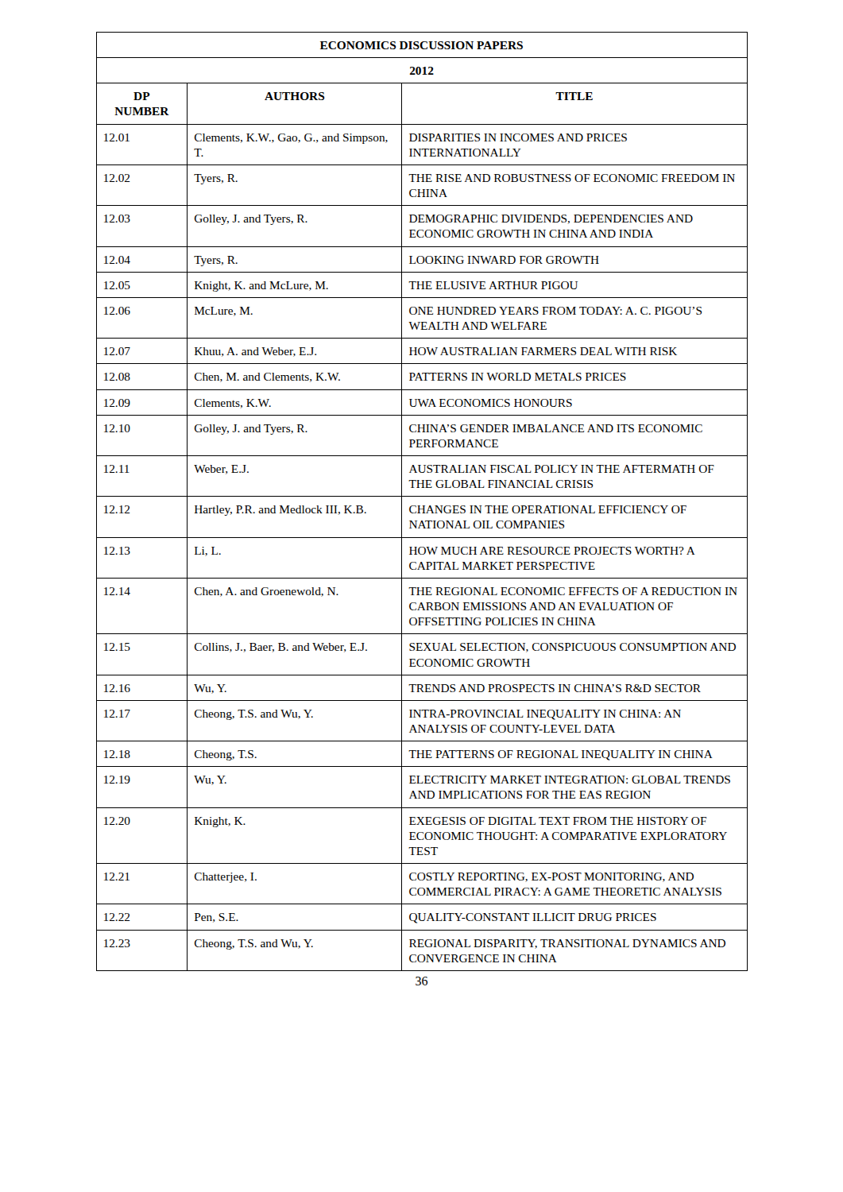| ECONOMICS DISCUSSION PAPERS |
| 2012 |
| DP NUMBER | AUTHORS | TITLE |
| 12.01 | Clements, K.W., Gao, G., and Simpson, T. | Disparities in Incomes and Prices Internationally |
| 12.02 | Tyers, R. | The Rise and Robustness of Economic Freedom in China |
| 12.03 | Golley, J. and Tyers, R. | Demographic Dividends, Dependencies and Economic Growth in China and India |
| 12.04 | Tyers, R. | Looking Inward for Growth |
| 12.05 | Knight, K. and McLure, M. | The Elusive Arthur Pigou |
| 12.06 | McLure, M. | One Hundred Years from Today: A. C. Pigou’s Wealth and Welfare |
| 12.07 | Khuu, A. and Weber, E.J. | How Australian Farmers Deal with Risk |
| 12.08 | Chen, M. and Clements, K.W. | Patterns in World Metals Prices |
| 12.09 | Clements, K.W. | UWA Economics Honours |
| 12.10 | Golley, J. and Tyers, R. | China’s Gender Imbalance and Its Economic Performance |
| 12.11 | Weber, E.J. | Australian Fiscal Policy in the Aftermath of the Global Financial Crisis |
| 12.12 | Hartley, P.R. and Medlock III, K.B. | Changes in the Operational Efficiency of National Oil Companies |
| 12.13 | Li, L. | How Much are Resource Projects Worth? A Capital Market Perspective |
| 12.14 | Chen, A. and Groenewold, N. | The Regional Economic Effects of a Reduction in Carbon Emissions and an Evaluation of Offsetting Policies in China |
| 12.15 | Collins, J., Baer, B. and Weber, E.J. | Sexual Selection, Conspicuous Consumption and Economic Growth |
| 12.16 | Wu, Y. | Trends and Prospects in China’s R&D Sector |
| 12.17 | Cheong, T.S. and Wu, Y. | Intra-Provincial Inequality in China: An Analysis of County-Level Data |
| 12.18 | Cheong, T.S. | The Patterns of Regional Inequality in China |
| 12.19 | Wu, Y. | Electricity Market Integration: Global Trends and Implications for the EAS Region |
| 12.20 | Knight, K. | Exegesis of Digital Text from the History of Economic Thought: A Comparative Exploratory Test |
| 12.21 | Chatterjee, I. | Costly Reporting, Ex-Post Monitoring, and Commercial Piracy: A Game Theoretic Analysis |
| 12.22 | Pen, S.E. | Quality-Constant Illicit Drug Prices |
| 12.23 | Cheong, T.S. and Wu, Y. | Regional Disparity, Transitional Dynamics and Convergence in China |
36